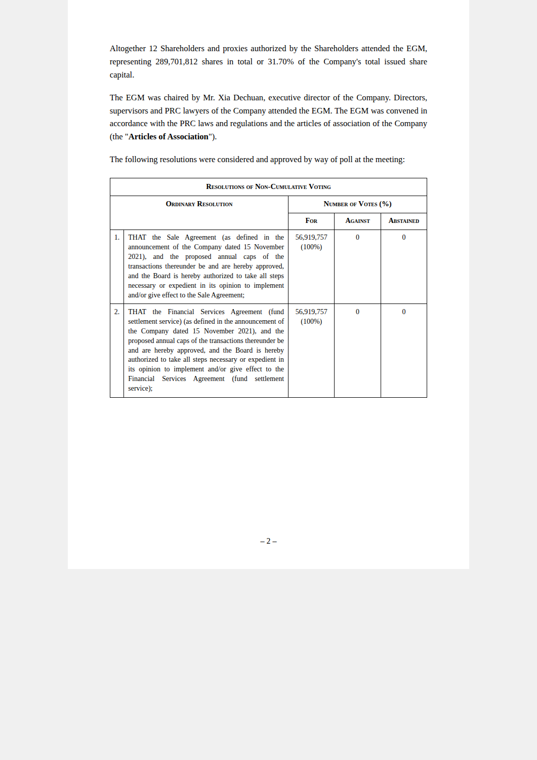Altogether 12 Shareholders and proxies authorized by the Shareholders attended the EGM, representing 289,701,812 shares in total or 31.70% of the Company's total issued share capital.
The EGM was chaired by Mr. Xia Dechuan, executive director of the Company. Directors, supervisors and PRC lawyers of the Company attended the EGM. The EGM was convened in accordance with the PRC laws and regulations and the articles of association of the Company (the "Articles of Association").
The following resolutions were considered and approved by way of poll at the meeting:
| Resolutions of Non-Cumulative Voting |
| Ordinary Resolution | Number of Votes (%) |
| For | Against | Abstained |
| 1. | THAT the Sale Agreement (as defined in the announcement of the Company dated 15 November 2021), and the proposed annual caps of the transactions thereunder be and are hereby approved, and the Board is hereby authorized to take all steps necessary or expedient in its opinion to implement and/or give effect to the Sale Agreement; | 56,919,757 (100%) | 0 | 0 |
| 2. | THAT the Financial Services Agreement (fund settlement service) (as defined in the announcement of the Company dated 15 November 2021), and the proposed annual caps of the transactions thereunder be and are hereby approved, and the Board is hereby authorized to take all steps necessary or expedient in its opinion to implement and/or give effect to the Financial Services Agreement (fund settlement service); | 56,919,757 (100%) | 0 | 0 |
– 2 –